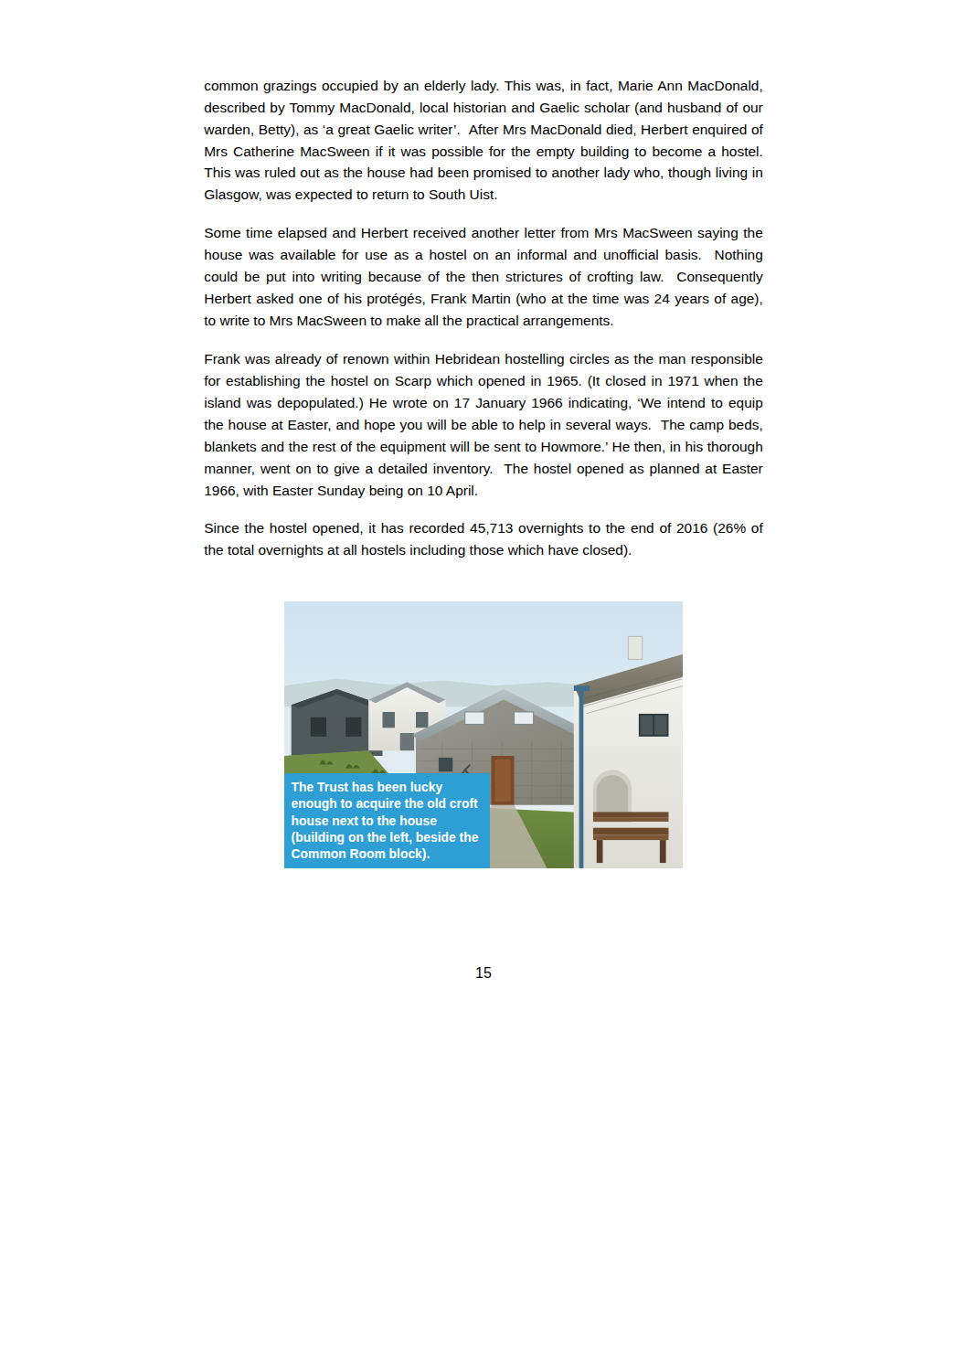common grazings occupied by an elderly lady. This was, in fact, Marie Ann MacDonald, described by Tommy MacDonald, local historian and Gaelic scholar (and husband of our warden, Betty), as ‘a great Gaelic writer’. After Mrs MacDonald died, Herbert enquired of Mrs Catherine MacSween if it was possible for the empty building to become a hostel. This was ruled out as the house had been promised to another lady who, though living in Glasgow, was expected to return to South Uist.
Some time elapsed and Herbert received another letter from Mrs MacSween saying the house was available for use as a hostel on an informal and unofficial basis. Nothing could be put into writing because of the then strictures of crofting law. Consequently Herbert asked one of his protégés, Frank Martin (who at the time was 24 years of age), to write to Mrs MacSween to make all the practical arrangements.
Frank was already of renown within Hebridean hostelling circles as the man responsible for establishing the hostel on Scarp which opened in 1965. (It closed in 1971 when the island was depopulated.) He wrote on 17 January 1966 indicating, ‘We intend to equip the house at Easter, and hope you will be able to help in several ways. The camp beds, blankets and the rest of the equipment will be sent to Howmore.’ He then, in his thorough manner, went on to give a detailed inventory. The hostel opened as planned at Easter 1966, with Easter Sunday being on 10 April.
Since the hostel opened, it has recorded 45,713 overnights to the end of 2016 (26% of the total overnights at all hostels including those which have closed).
The Trust has been lucky enough to acquire the old croft house next to the house (building on the left, beside the Common Room block).
15